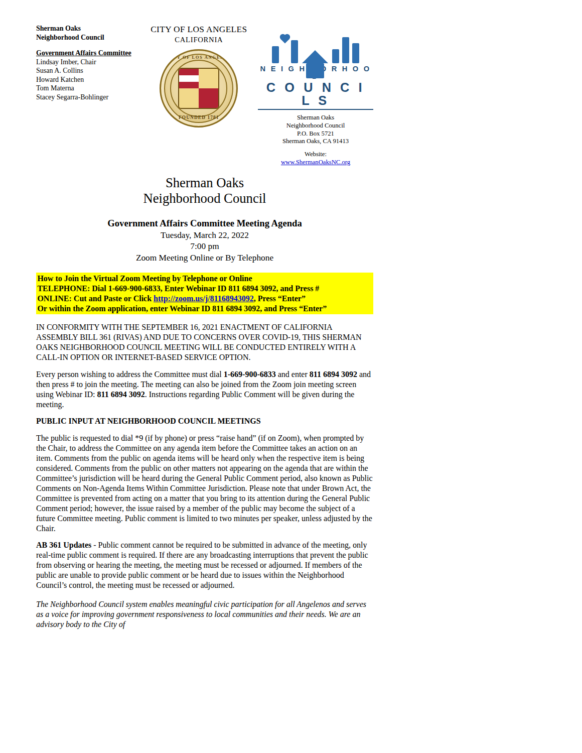Sherman Oaks
Neighborhood Council
Government Affairs Committee
Lindsay Imber, Chair
Susan A. Collins
Howard Katchen
Tom Materna
Stacey Segarra-Bohlinger
CITY OF LOS ANGELES
CALIFORNIA
CITY OF LOS ANGELES
FOUNDED 1781
N E I G H B O R H O O D
C O U N C I L S
Sherman Oaks
Neighborhood Council
P.O. Box 5721
Sherman Oaks, CA 91413
Website:
www.ShermanOaksNC.org
Sherman Oaks
Neighborhood Council
Government Affairs Committee Meeting Agenda
Tuesday, March 22, 2022
7:00 pm
Zoom Meeting Online or By Telephone
How to Join the Virtual Zoom Meeting by Telephone or Online
TELEPHONE: Dial 1-669-900-6833, Enter Webinar ID 811 6894 3092, and Press #
ONLINE: Cut and Paste or Click http://zoom.us/j/81168943092, Press “Enter”
Or within the Zoom application, enter Webinar ID 811 6894 3092, and Press “Enter”
In conformity with the September 16, 2021 enactment of California Assembly Bill 361 (Rivas) and due to concerns over COVID-19, this Sherman Oaks Neighborhood Council meeting will be conducted entirely with a call-in option or internet-based service option.
Every person wishing to address the Committee must dial 1-669-900-6833 and enter 811 6894 3092 and then press # to join the meeting. The meeting can also be joined from the Zoom join meeting screen using Webinar ID: 811 6894 3092. Instructions regarding Public Comment will be given during the meeting.
PUBLIC INPUT AT NEIGHBORHOOD COUNCIL MEETINGS
The public is requested to dial *9 (if by phone) or press “raise hand” (if on Zoom), when prompted by the Chair, to address the Committee on any agenda item before the Committee takes an action on an item. Comments from the public on agenda items will be heard only when the respective item is being considered. Comments from the public on other matters not appearing on the agenda that are within the Committee’s jurisdiction will be heard during the General Public Comment period, also known as Public Comments on Non-Agenda Items Within Committee Jurisdiction. Please note that under Brown Act, the Committee is prevented from acting on a matter that you bring to its attention during the General Public Comment period; however, the issue raised by a member of the public may become the subject of a future Committee meeting. Public comment is limited to two minutes per speaker, unless adjusted by the Chair.
AB 361 Updates - Public comment cannot be required to be submitted in advance of the meeting, only real-time public comment is required. If there are any broadcasting interruptions that prevent the public from observing or hearing the meeting, the meeting must be recessed or adjourned. If members of the public are unable to provide public comment or be heard due to issues within the Neighborhood Council’s control, the meeting must be recessed or adjourned.
The Neighborhood Council system enables meaningful civic participation for all Angelenos and serves as a voice for improving government responsiveness to local communities and their needs. We are an advisory body to the City of